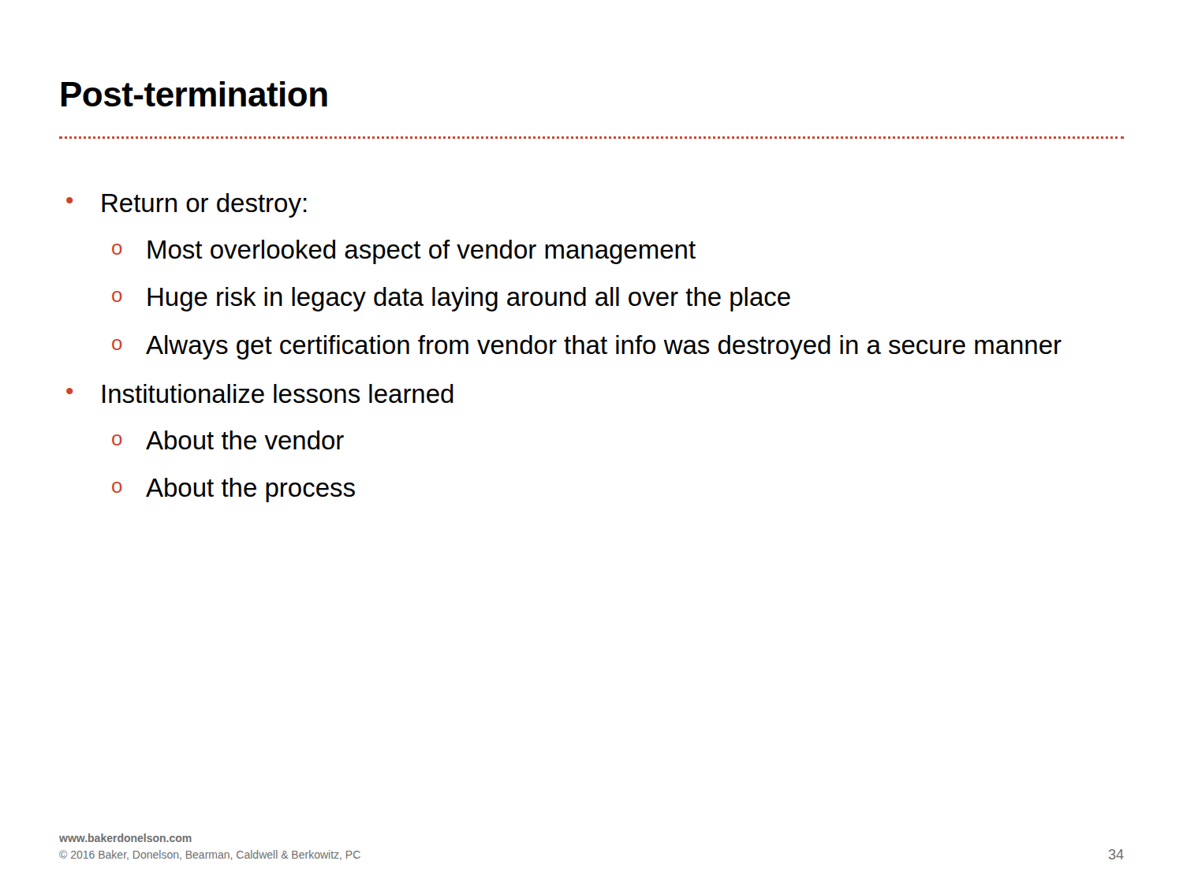Post-termination
Return or destroy:
Most overlooked aspect of vendor management
Huge risk in legacy data laying around all over the place
Always get certification from vendor that info was destroyed in a secure manner
Institutionalize lessons learned
About the vendor
About the process
www.bakerdonelson.com
© 2016 Baker, Donelson, Bearman, Caldwell & Berkowitz, PC
34